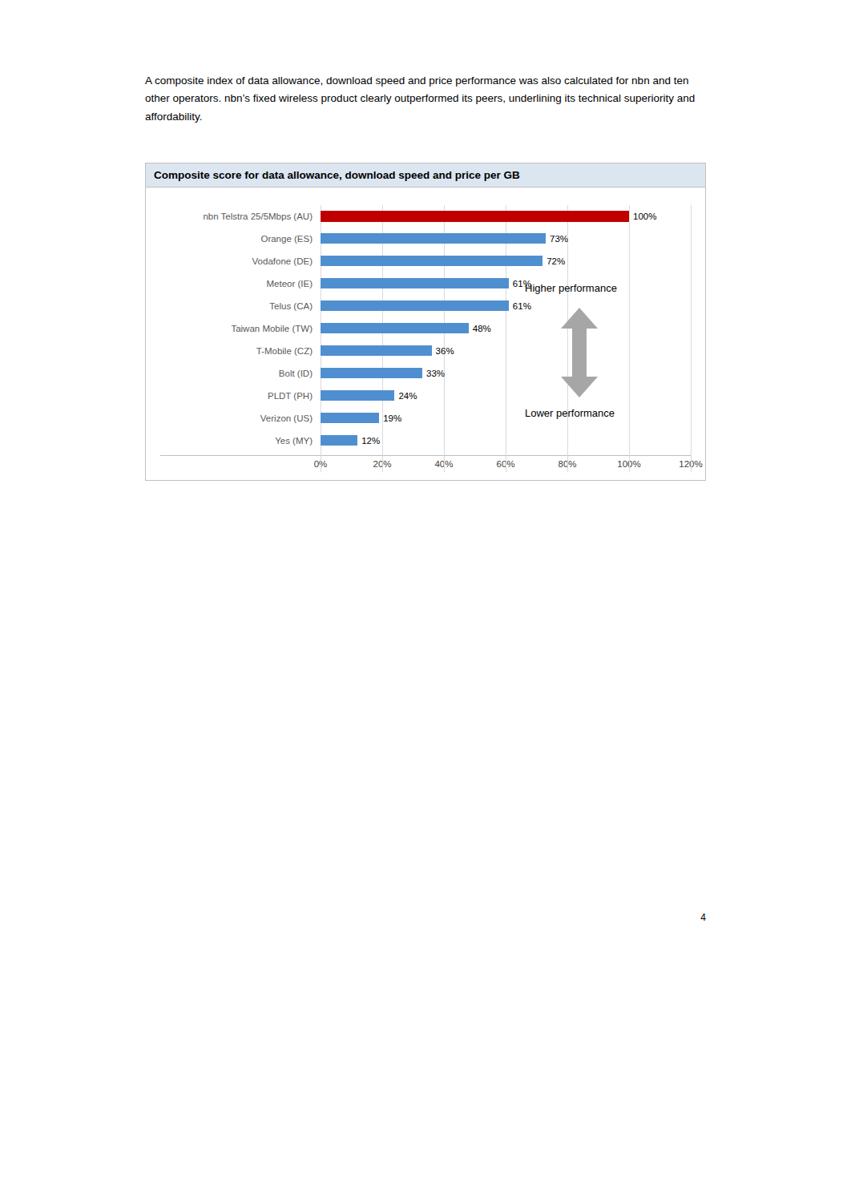A composite index of data allowance, download speed and price performance was also calculated for nbn and ten other operators. nbn’s fixed wireless product clearly outperformed its peers, underlining its technical superiority and affordability.
Composite score for data allowance, download speed and price per GB
Higher performance
Lower performance
nbn Telstra 25/5Mbps (AU)
100%
Orange (ES)
73%
Vodafone (DE)
72%
Meteor (IE)
61%
Telus (CA)
61%
Taiwan Mobile (TW)
48%
T-Mobile (CZ)
36%
Bolt (ID)
33%
PLDT (PH)
24%
Verizon (US)
19%
Yes (MY)
12%
0% 20% 40% 60% 80% 100% 120%
4